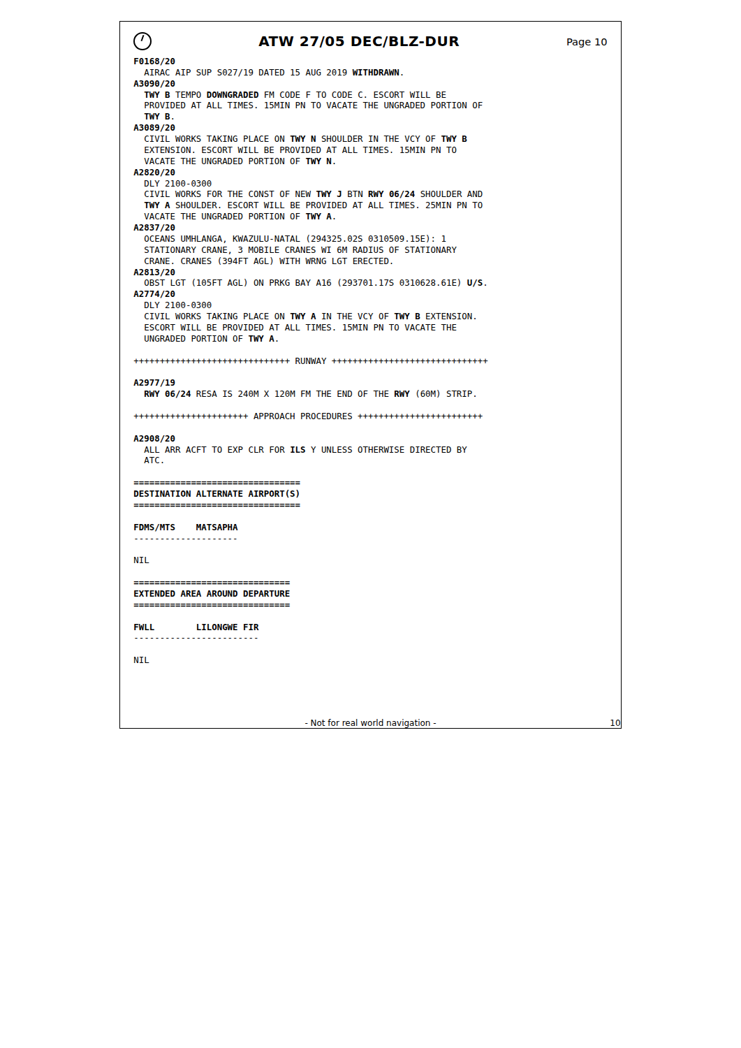ATW 27/05 DEC/BLZ-DUR
Page 10
F0168/20
  AIRAC AIP SUP S027/19 DATED 15 AUG 2019 WITHDRAWN.
A3090/20
  TWY B TEMPO DOWNGRADED FM CODE F TO CODE C. ESCORT WILL BE
  PROVIDED AT ALL TIMES. 15MIN PN TO VACATE THE UNGRADED PORTION OF
  TWY B.
A3089/20
  CIVIL WORKS TAKING PLACE ON TWY N SHOULDER IN THE VCY OF TWY B
  EXTENSION. ESCORT WILL BE PROVIDED AT ALL TIMES. 15MIN PN TO
  VACATE THE UNGRADED PORTION OF TWY N.
A2820/20
  DLY 2100-0300
  CIVIL WORKS FOR THE CONST OF NEW TWY J BTN RWY 06/24 SHOULDER AND
  TWY A SHOULDER. ESCORT WILL BE PROVIDED AT ALL TIMES. 25MIN PN TO
  VACATE THE UNGRADED PORTION OF TWY A.
A2837/20
  OCEANS UMHLANGA, KWAZULU-NATAL (294325.02S 0310509.15E): 1
  STATIONARY CRANE, 3 MOBILE CRANES WI 6M RADIUS OF STATIONARY
  CRANE. CRANES (394FT AGL) WITH WRNG LGT ERECTED.
A2813/20
  OBST LGT (105FT AGL) ON PRKG BAY A16 (293701.17S 0310628.61E) U/S.
A2774/20
  DLY 2100-0300
  CIVIL WORKS TAKING PLACE ON TWY A IN THE VCY OF TWY B EXTENSION.
  ESCORT WILL BE PROVIDED AT ALL TIMES. 15MIN PN TO VACATE THE
  UNGRADED PORTION OF TWY A.

++++++++++++++++++++++++++++++ RUNWAY ++++++++++++++++++++++++++++++

A2977/19
  RWY 06/24 RESA IS 240M X 120M FM THE END OF THE RWY (60M) STRIP.

++++++++++++++++++++++ APPROACH PROCEDURES ++++++++++++++++++++++++

A2908/20
  ALL ARR ACFT TO EXP CLR FOR ILS Y UNLESS OTHERWISE DIRECTED BY
  ATC.

================================
DESTINATION ALTERNATE AIRPORT(S)
================================

FDMS/MTS    MATSAPHA
--------------------

NIL

==============================
EXTENDED AREA AROUND DEPARTURE
==============================

FWLL        LILONGWE FIR
------------------------

NIL
- Not for real world navigation -
10